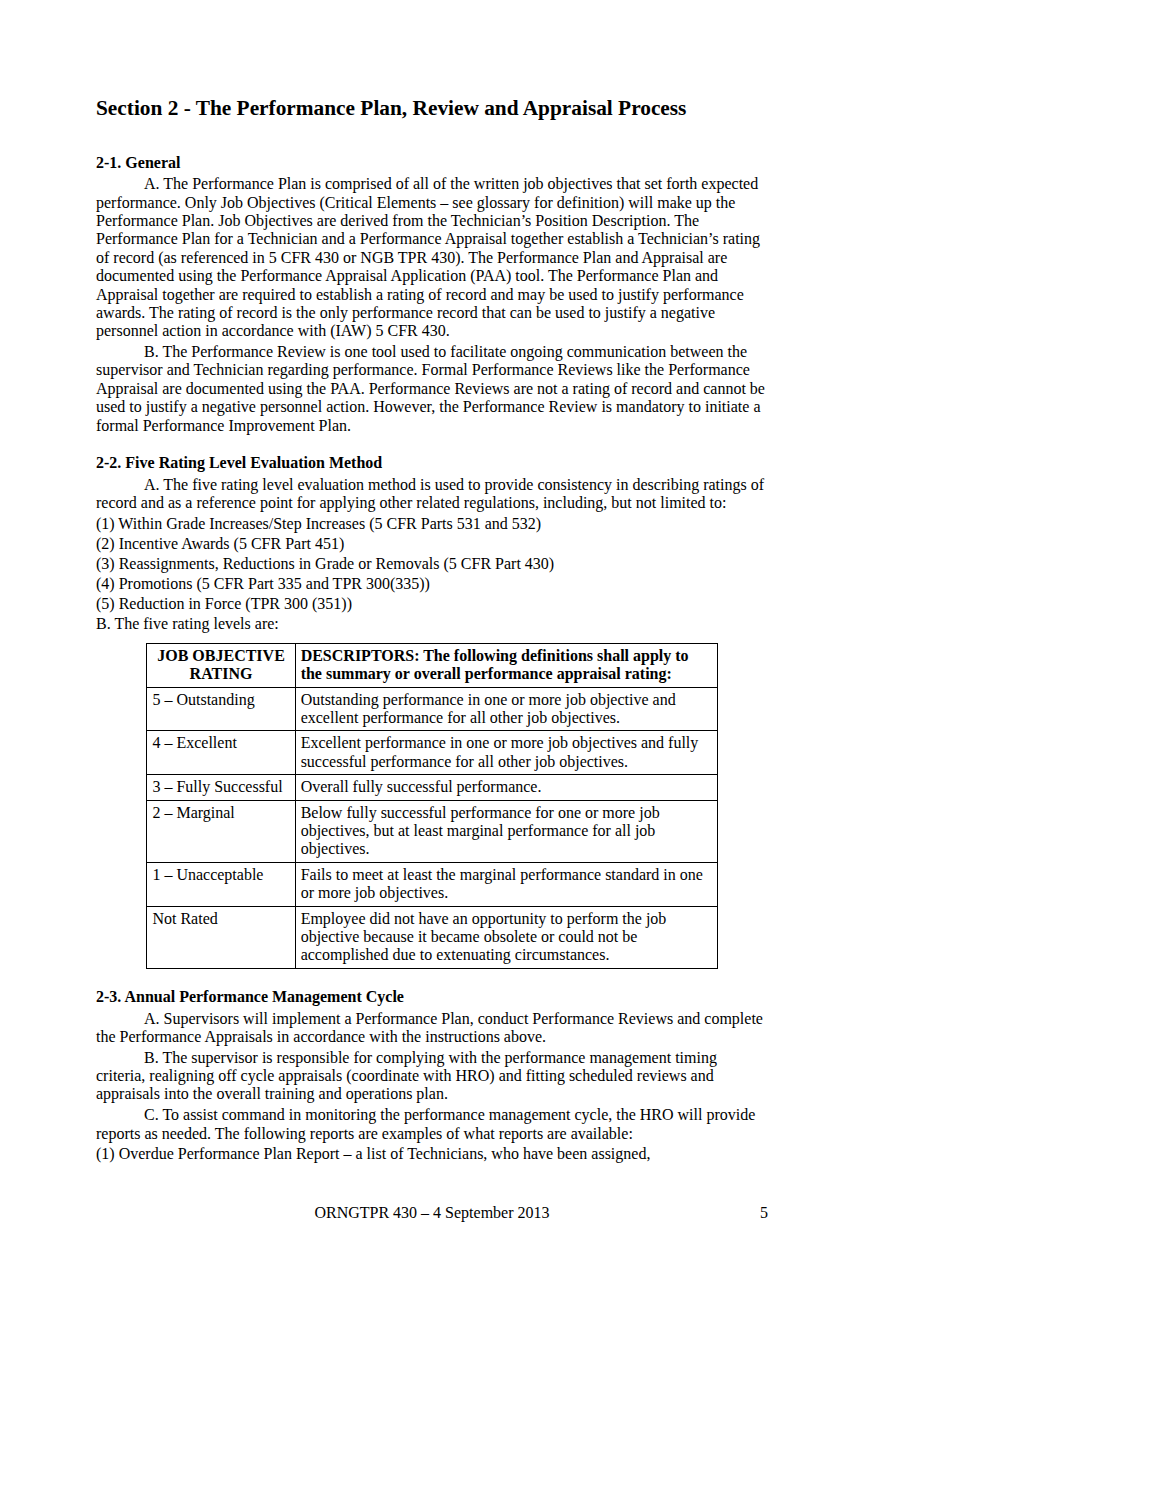Section 2 - The Performance Plan, Review and Appraisal Process
2-1. General
A. The Performance Plan is comprised of all of the written job objectives that set forth expected performance. Only Job Objectives (Critical Elements – see glossary for definition) will make up the Performance Plan. Job Objectives are derived from the Technician’s Position Description. The Performance Plan for a Technician and a Performance Appraisal together establish a Technician’s rating of record (as referenced in 5 CFR 430 or NGB TPR 430). The Performance Plan and Appraisal are documented using the Performance Appraisal Application (PAA) tool. The Performance Plan and Appraisal together are required to establish a rating of record and may be used to justify performance awards. The rating of record is the only performance record that can be used to justify a negative personnel action in accordance with (IAW) 5 CFR 430.
B. The Performance Review is one tool used to facilitate ongoing communication between the supervisor and Technician regarding performance. Formal Performance Reviews like the Performance Appraisal are documented using the PAA. Performance Reviews are not a rating of record and cannot be used to justify a negative personnel action. However, the Performance Review is mandatory to initiate a formal Performance Improvement Plan.
2-2. Five Rating Level Evaluation Method
A. The five rating level evaluation method is used to provide consistency in describing ratings of record and as a reference point for applying other related regulations, including, but not limited to:
(1) Within Grade Increases/Step Increases (5 CFR Parts 531 and 532)
(2) Incentive Awards (5 CFR Part 451)
(3) Reassignments, Reductions in Grade or Removals (5 CFR Part 430)
(4) Promotions (5 CFR Part 335 and TPR 300(335))
(5) Reduction in Force (TPR 300 (351))
B. The five rating levels are:
| JOB OBJECTIVE RATING | DESCRIPTORS: The following definitions shall apply to the summary or overall performance appraisal rating: |
| --- | --- |
| 5 – Outstanding | Outstanding performance in one or more job objective and excellent performance for all other job objectives. |
| 4 – Excellent | Excellent performance in one or more job objectives and fully successful performance for all other job objectives. |
| 3 – Fully Successful | Overall fully successful performance. |
| 2 – Marginal | Below fully successful performance for one or more job objectives, but at least marginal performance for all job objectives. |
| 1 – Unacceptable | Fails to meet at least the marginal performance standard in one or more job objectives. |
| Not Rated | Employee did not have an opportunity to perform the job objective because it became obsolete or could not be accomplished due to extenuating circumstances. |
2-3. Annual Performance Management Cycle
A. Supervisors will implement a Performance Plan, conduct Performance Reviews and complete the Performance Appraisals in accordance with the instructions above.
B. The supervisor is responsible for complying with the performance management timing criteria, realigning off cycle appraisals (coordinate with HRO) and fitting scheduled reviews and appraisals into the overall training and operations plan.
C. To assist command in monitoring the performance management cycle, the HRO will provide reports as needed. The following reports are examples of what reports are available:
(1) Overdue Performance Plan Report – a list of Technicians, who have been assigned,
ORNGTPR 430 – 4 September 2013
5